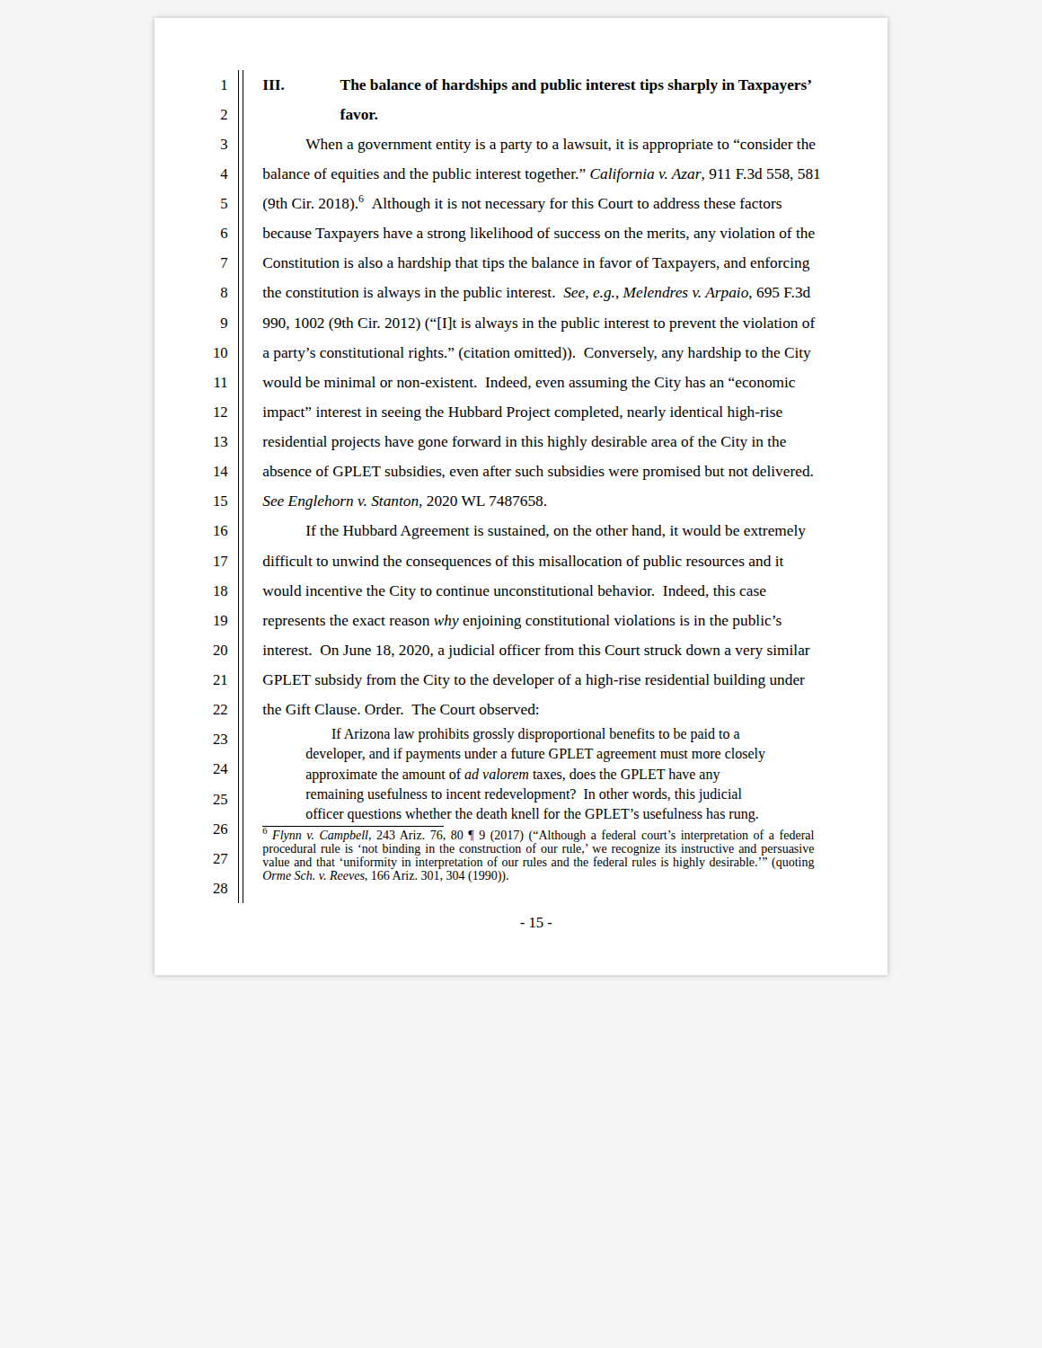1
2
3
4
5
6
7
8
9
10
11
12
13
14
15
16
17
18
19
20
21
22
23
24
25
26
27
28
III. The balance of hardships and public interest tips sharply in Taxpayers’ favor.
When a government entity is a party to a lawsuit, it is appropriate to “consider the balance of equities and the public interest together.” California v. Azar, 911 F.3d 558, 581 (9th Cir. 2018).6 Although it is not necessary for this Court to address these factors because Taxpayers have a strong likelihood of success on the merits, any violation of the Constitution is also a hardship that tips the balance in favor of Taxpayers, and enforcing the constitution is always in the public interest. See, e.g., Melendres v. Arpaio, 695 F.3d 990, 1002 (9th Cir. 2012) (“[I]t is always in the public interest to prevent the violation of a party’s constitutional rights.” (citation omitted)). Conversely, any hardship to the City would be minimal or non-existent. Indeed, even assuming the City has an “economic impact” interest in seeing the Hubbard Project completed, nearly identical high-rise residential projects have gone forward in this highly desirable area of the City in the absence of GPLET subsidies, even after such subsidies were promised but not delivered. See Englehorn v. Stanton, 2020 WL 7487658.
If the Hubbard Agreement is sustained, on the other hand, it would be extremely difficult to unwind the consequences of this misallocation of public resources and it would incentive the City to continue unconstitutional behavior. Indeed, this case represents the exact reason why enjoining constitutional violations is in the public’s interest. On June 18, 2020, a judicial officer from this Court struck down a very similar GPLET subsidy from the City to the developer of a high-rise residential building under the Gift Clause. Order. The Court observed:
If Arizona law prohibits grossly disproportional benefits to be paid to a developer, and if payments under a future GPLET agreement must more closely approximate the amount of ad valorem taxes, does the GPLET have any remaining usefulness to incent redevelopment? In other words, this judicial officer questions whether the death knell for the GPLET’s usefulness has rung.
6 Flynn v. Campbell, 243 Ariz. 76, 80 ¶ 9 (2017) (“Although a federal court’s interpretation of a federal procedural rule is ‘not binding in the construction of our rule,’ we recognize its instructive and persuasive value and that ‘uniformity in interpretation of our rules and the federal rules is highly desirable.’” (quoting Orme Sch. v. Reeves, 166 Ariz. 301, 304 (1990)).
- 15 -